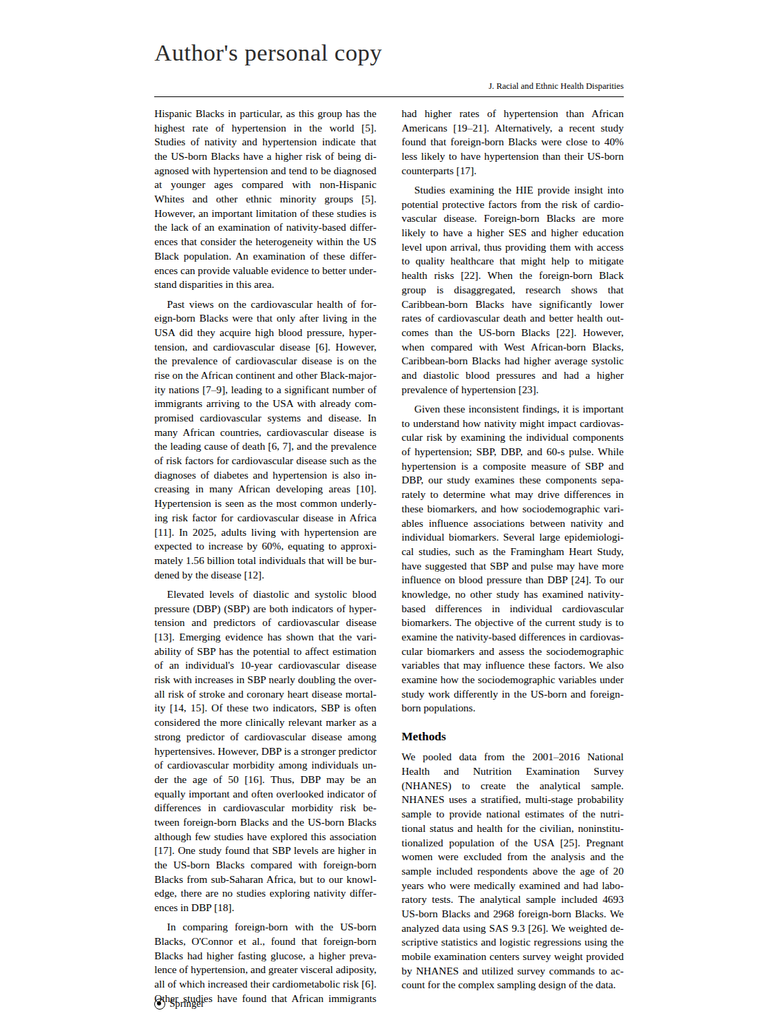Author's personal copy
J. Racial and Ethnic Health Disparities
Hispanic Blacks in particular, as this group has the highest rate of hypertension in the world [5]. Studies of nativity and hypertension indicate that the US-born Blacks have a higher risk of being diagnosed with hypertension and tend to be diagnosed at younger ages compared with non-Hispanic Whites and other ethnic minority groups [5]. However, an important limitation of these studies is the lack of an examination of nativity-based differences that consider the heterogeneity within the US Black population. An examination of these differences can provide valuable evidence to better understand disparities in this area.
Past views on the cardiovascular health of foreign-born Blacks were that only after living in the USA did they acquire high blood pressure, hypertension, and cardiovascular disease [6]. However, the prevalence of cardiovascular disease is on the rise on the African continent and other Black-majority nations [7–9], leading to a significant number of immigrants arriving to the USA with already compromised cardiovascular systems and disease. In many African countries, cardiovascular disease is the leading cause of death [6, 7], and the prevalence of risk factors for cardiovascular disease such as the diagnoses of diabetes and hypertension is also increasing in many African developing areas [10]. Hypertension is seen as the most common underlying risk factor for cardiovascular disease in Africa [11]. In 2025, adults living with hypertension are expected to increase by 60%, equating to approximately 1.56 billion total individuals that will be burdened by the disease [12].
Elevated levels of diastolic and systolic blood pressure (DBP) (SBP) are both indicators of hypertension and predictors of cardiovascular disease [13]. Emerging evidence has shown that the variability of SBP has the potential to affect estimation of an individual's 10-year cardiovascular disease risk with increases in SBP nearly doubling the overall risk of stroke and coronary heart disease mortality [14, 15]. Of these two indicators, SBP is often considered the more clinically relevant marker as a strong predictor of cardiovascular disease among hypertensives. However, DBP is a stronger predictor of cardiovascular morbidity among individuals under the age of 50 [16]. Thus, DBP may be an equally important and often overlooked indicator of differences in cardiovascular morbidity risk between foreign-born Blacks and the US-born Blacks although few studies have explored this association [17]. One study found that SBP levels are higher in the US-born Blacks compared with foreign-born Blacks from sub-Saharan Africa, but to our knowledge, there are no studies exploring nativity differences in DBP [18].
In comparing foreign-born with the US-born Blacks, O'Connor et al., found that foreign-born Blacks had higher fasting glucose, a higher prevalence of hypertension, and greater visceral adiposity, all of which increased their cardiometabolic risk [6]. Other studies have found that African immigrants had higher rates of hypertension than African Americans [19–21]. Alternatively, a recent study found that foreign-born Blacks were close to 40% less likely to have hypertension than their US-born counterparts [17].
Studies examining the HIE provide insight into potential protective factors from the risk of cardiovascular disease. Foreign-born Blacks are more likely to have a higher SES and higher education level upon arrival, thus providing them with access to quality healthcare that might help to mitigate health risks [22]. When the foreign-born Black group is disaggregated, research shows that Caribbean-born Blacks have significantly lower rates of cardiovascular death and better health outcomes than the US-born Blacks [22]. However, when compared with West African-born Blacks, Caribbean-born Blacks had higher average systolic and diastolic blood pressures and had a higher prevalence of hypertension [23].
Given these inconsistent findings, it is important to understand how nativity might impact cardiovascular risk by examining the individual components of hypertension; SBP, DBP, and 60-s pulse. While hypertension is a composite measure of SBP and DBP, our study examines these components separately to determine what may drive differences in these biomarkers, and how sociodemographic variables influence associations between nativity and individual biomarkers. Several large epidemiological studies, such as the Framingham Heart Study, have suggested that SBP and pulse may have more influence on blood pressure than DBP [24]. To our knowledge, no other study has examined nativity-based differences in individual cardiovascular biomarkers. The objective of the current study is to examine the nativity-based differences in cardiovascular biomarkers and assess the sociodemographic variables that may influence these factors. We also examine how the sociodemographic variables under study work differently in the US-born and foreign-born populations.
Methods
We pooled data from the 2001–2016 National Health and Nutrition Examination Survey (NHANES) to create the analytical sample. NHANES uses a stratified, multi-stage probability sample to provide national estimates of the nutritional status and health for the civilian, noninstitutionalized population of the USA [25]. Pregnant women were excluded from the analysis and the sample included respondents above the age of 20 years who were medically examined and had laboratory tests. The analytical sample included 4693 US-born Blacks and 2968 foreign-born Blacks. We analyzed data using SAS 9.3 [26]. We weighted descriptive statistics and logistic regressions using the mobile examination centers survey weight provided by NHANES and utilized survey commands to account for the complex sampling design of the data.
Springer